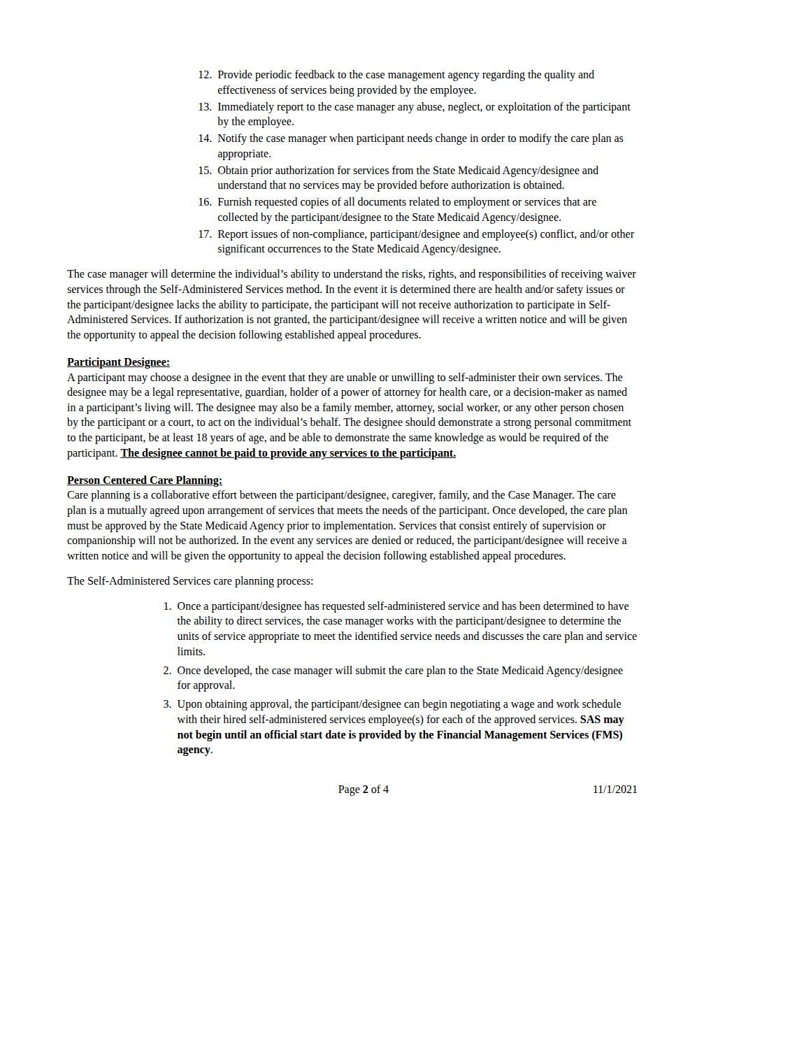Provide periodic feedback to the case management agency regarding the quality and effectiveness of services being provided by the employee.
Immediately report to the case manager any abuse, neglect, or exploitation of the participant by the employee.
Notify the case manager when participant needs change in order to modify the care plan as appropriate.
Obtain prior authorization for services from the State Medicaid Agency/designee and understand that no services may be provided before authorization is obtained.
Furnish requested copies of all documents related to employment or services that are collected by the participant/designee to the State Medicaid Agency/designee.
Report issues of non-compliance, participant/designee and employee(s) conflict, and/or other significant occurrences to the State Medicaid Agency/designee.
The case manager will determine the individual’s ability to understand the risks, rights, and responsibilities of receiving waiver services through the Self-Administered Services method. In the event it is determined there are health and/or safety issues or the participant/designee lacks the ability to participate, the participant will not receive authorization to participate in Self-Administered Services. If authorization is not granted, the participant/designee will receive a written notice and will be given the opportunity to appeal the decision following established appeal procedures.
Participant Designee:
A participant may choose a designee in the event that they are unable or unwilling to self-administer their own services. The designee may be a legal representative, guardian, holder of a power of attorney for health care, or a decision-maker as named in a participant’s living will. The designee may also be a family member, attorney, social worker, or any other person chosen by the participant or a court, to act on the individual’s behalf. The designee should demonstrate a strong personal commitment to the participant, be at least 18 years of age, and be able to demonstrate the same knowledge as would be required of the participant. The designee cannot be paid to provide any services to the participant.
Person Centered Care Planning:
Care planning is a collaborative effort between the participant/designee, caregiver, family, and the Case Manager. The care plan is a mutually agreed upon arrangement of services that meets the needs of the participant. Once developed, the care plan must be approved by the State Medicaid Agency prior to implementation. Services that consist entirely of supervision or companionship will not be authorized. In the event any services are denied or reduced, the participant/designee will receive a written notice and will be given the opportunity to appeal the decision following established appeal procedures.
The Self-Administered Services care planning process:
Once a participant/designee has requested self-administered service and has been determined to have the ability to direct services, the case manager works with the participant/designee to determine the units of service appropriate to meet the identified service needs and discusses the care plan and service limits.
Once developed, the case manager will submit the care plan to the State Medicaid Agency/designee for approval.
Upon obtaining approval, the participant/designee can begin negotiating a wage and work schedule with their hired self-administered services employee(s) for each of the approved services. SAS may not begin until an official start date is provided by the Financial Management Services (FMS) agency.
Page 2 of 4
11/1/2021